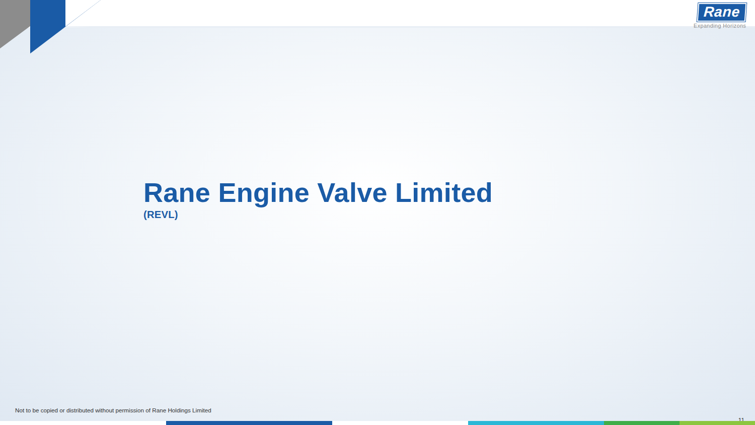Rane Expanding Horizons
Rane Engine Valve Limited
(REVL)
Not to be copied or distributed without permission of Rane Holdings Limited
11